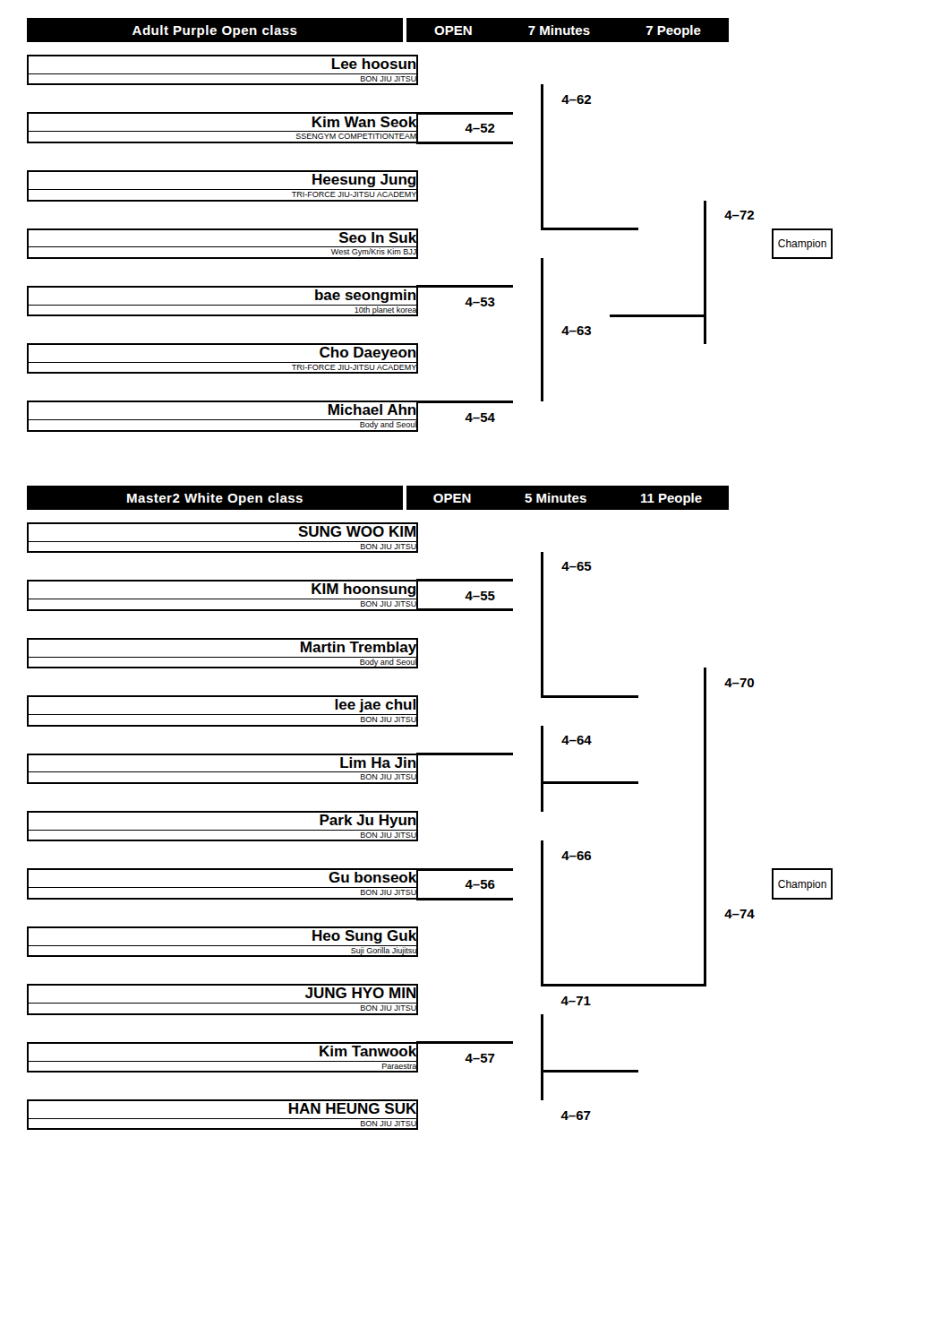SECTION 1 : Adult Purple Open class
Adult Purple Open class
OPEN 7 Minutes 7 People
| Lee hoosun BON JIU JITSU | | | | | | | | |
| | | | | 4–62 | | | | |
| Kim Wan Seok SSENGYM COMPETITIONTEAM | | 4–52 | | | | | | |
| Heesung Jung TRI-FORCE JIU-JITSU ACADEMY | | | | | | | | |
| | | | | | | | 4–72 | |
| Seo In Suk West Gym/Kris Kim BJJ | | | | | | | | Champion |
| bae seongmin 10th planet korea | | 4–53 | | | | | | |
| | | | | 4–63 | | | | |
| Cho Daeyeon TRI-FORCE JIU-JITSU ACADEMY | | | | | | | | |
| Michael Ahn Body and Seoul | | 4–54 | | | | | | |
SECTION 2 : Master2 White Open class
Master2 White Open class
OPEN 5 Minutes 11 People
| SUNG WOO KIM BON JIU JITSU | | | | | | | | |
| | | | | 4–65 | | | | |
| KIM hoonsung BON JIU JITSU | | 4–55 | | | | | | |
| Martin Tremblay Body and Seoul | | | | | | | | |
| | | | | | | | 4–70 | |
| lee jae chul BON JIU JITSU | | | | | | | | |
| | | | | 4–64 | | | | |
| Lim Ha Jin BON JIU JITSU | | | | | | | | |
| Park Ju Hyun BON JIU JITSU | | | | | | | | |
| | | | | 4–66 | | | | |
| Gu bonseok BON JIU JITSU | | 4–56 | | | | | | Champion |
| | | | | | | | 4–74 | |
| Heo Sung Guk Suji Gorilla Jiujitsu | | | | | | | | |
| JUNG HYO MIN BON JIU JITSU | | | | 4–71 | | | | |
| Kim Tanwook Paraestra | | 4–57 | | | | | | |
| HAN HEUNG SUK BON JIU JITSU | | | | 4–67 | | | | |